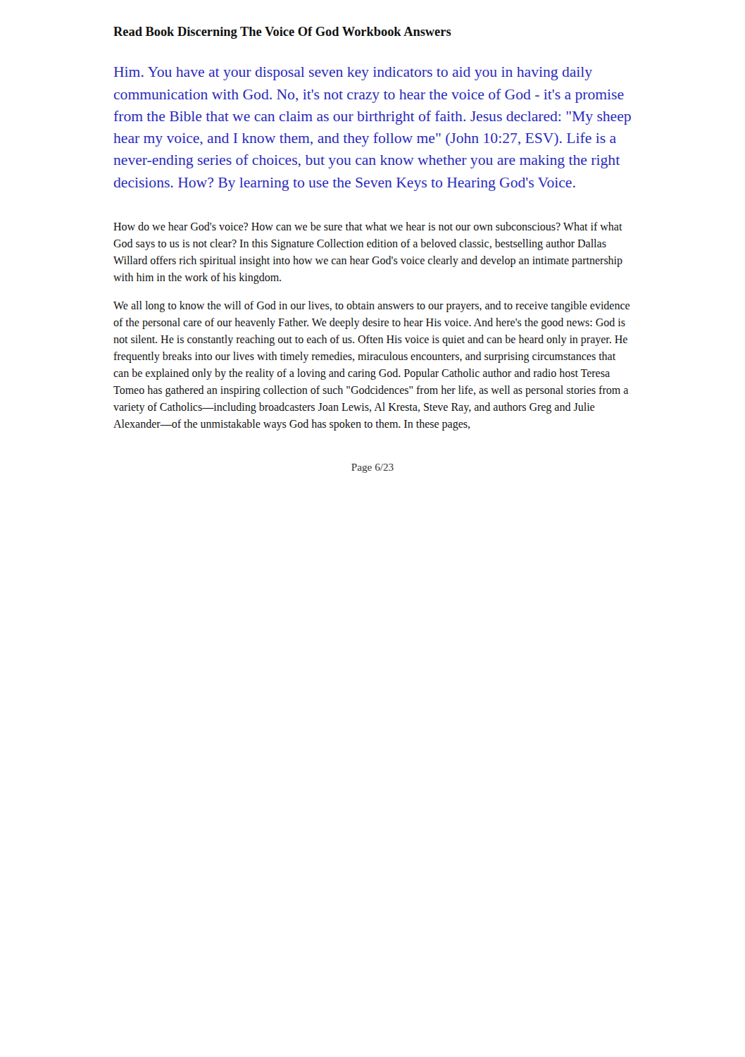Read Book Discerning The Voice Of God Workbook Answers
Him. You have at your disposal seven key indicators to aid you in having daily communication with God. No, it's not crazy to hear the voice of God - it's a promise from the Bible that we can claim as our birthright of faith. Jesus declared: "My sheep hear my voice, and I know them, and they follow me" (John 10:27, ESV). Life is a never-ending series of choices, but you can know whether you are making the right decisions. How? By learning to use the Seven Keys to Hearing God's Voice.
How do we hear God's voice? How can we be sure that what we hear is not our own subconscious? What if what God says to us is not clear? In this Signature Collection edition of a beloved classic, bestselling author Dallas Willard offers rich spiritual insight into how we can hear God's voice clearly and develop an intimate partnership with him in the work of his kingdom.
We all long to know the will of God in our lives, to obtain answers to our prayers, and to receive tangible evidence of the personal care of our heavenly Father. We deeply desire to hear His voice. And here's the good news: God is not silent. He is constantly reaching out to each of us. Often His voice is quiet and can be heard only in prayer. He frequently breaks into our lives with timely remedies, miraculous encounters, and surprising circumstances that can be explained only by the reality of a loving and caring God. Popular Catholic author and radio host Teresa Tomeo has gathered an inspiring collection of such "Godcidences" from her life, as well as personal stories from a variety of Catholics—including broadcasters Joan Lewis, Al Kresta, Steve Ray, and authors Greg and Julie Alexander—of the unmistakable ways God has spoken to them. In these pages,
Page 6/23